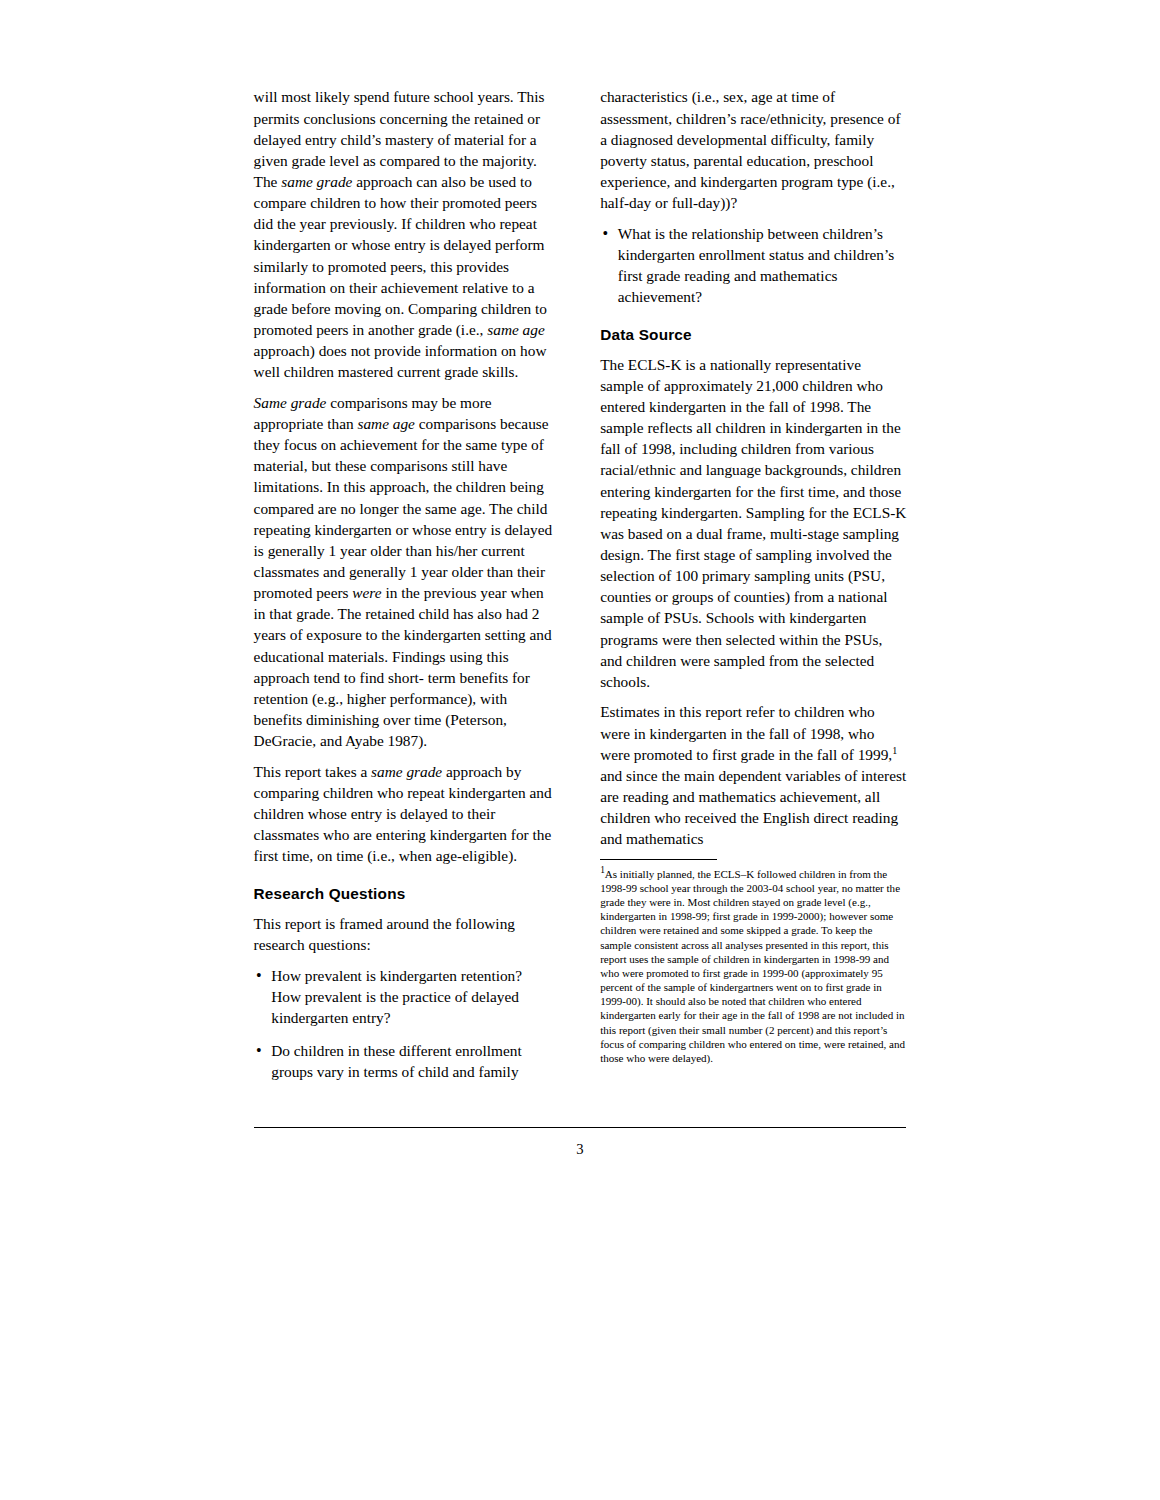will most likely spend future school years. This permits conclusions concerning the retained or delayed entry child’s mastery of material for a given grade level as compared to the majority. The same grade approach can also be used to compare children to how their promoted peers did the year previously. If children who repeat kindergarten or whose entry is delayed perform similarly to promoted peers, this provides information on their achievement relative to a grade before moving on. Comparing children to promoted peers in another grade (i.e., same age approach) does not provide information on how well children mastered current grade skills.
Same grade comparisons may be more appropriate than same age comparisons because they focus on achievement for the same type of material, but these comparisons still have limitations. In this approach, the children being compared are no longer the same age. The child repeating kindergarten or whose entry is delayed is generally 1 year older than his/her current classmates and generally 1 year older than their promoted peers were in the previous year when in that grade. The retained child has also had 2 years of exposure to the kindergarten setting and educational materials. Findings using this approach tend to find short- term benefits for retention (e.g., higher performance), with benefits diminishing over time (Peterson, DeGracie, and Ayabe 1987).
This report takes a same grade approach by comparing children who repeat kindergarten and children whose entry is delayed to their classmates who are entering kindergarten for the first time, on time (i.e., when age-eligible).
Research Questions
This report is framed around the following research questions:
How prevalent is kindergarten retention? How prevalent is the practice of delayed kindergarten entry?
Do children in these different enrollment groups vary in terms of child and family
characteristics (i.e., sex, age at time of assessment, children’s race/ethnicity, presence of a diagnosed developmental difficulty, family poverty status, parental education, preschool experience, and kindergarten program type (i.e., half-day or full-day))?
What is the relationship between children’s kindergarten enrollment status and children’s first grade reading and mathematics achievement?
Data Source
The ECLS-K is a nationally representative sample of approximately 21,000 children who entered kindergarten in the fall of 1998. The sample reflects all children in kindergarten in the fall of 1998, including children from various racial/ethnic and language backgrounds, children entering kindergarten for the first time, and those repeating kindergarten. Sampling for the ECLS-K was based on a dual frame, multi-stage sampling design. The first stage of sampling involved the selection of 100 primary sampling units (PSU, counties or groups of counties) from a national sample of PSUs. Schools with kindergarten programs were then selected within the PSUs, and children were sampled from the selected schools.
Estimates in this report refer to children who were in kindergarten in the fall of 1998, who were promoted to first grade in the fall of 1999,1 and since the main dependent variables of interest are reading and mathematics achievement, all children who received the English direct reading and mathematics
1As initially planned, the ECLS–K followed children in from the 1998-99 school year through the 2003-04 school year, no matter the grade they were in. Most children stayed on grade level (e.g., kindergarten in 1998-99; first grade in 1999-2000); however some children were retained and some skipped a grade. To keep the sample consistent across all analyses presented in this report, this report uses the sample of children in kindergarten in 1998-99 and who were promoted to first grade in 1999-00 (approximately 95 percent of the sample of kindergartners went on to first grade in 1999-00). It should also be noted that children who entered kindergarten early for their age in the fall of 1998 are not included in this report (given their small number (2 percent) and this report’s focus of comparing children who entered on time, were retained, and those who were delayed).
3